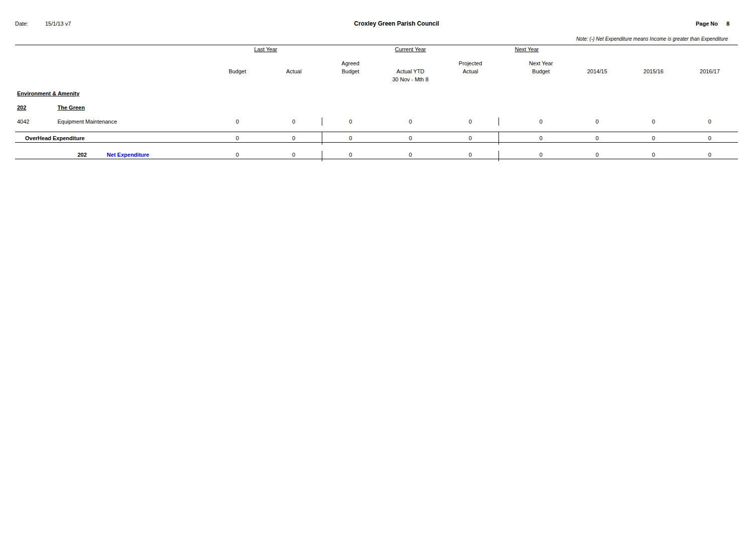Date:
15/1/13 v7
Croxley Green Parish Council
Page No8
Note: (-) Net Expenditure means Income is greater than Expenditure
| | Last Year | Current Year | | Next Year |
| | | | Agreed | | Projected | | Next Year | | | |
| | Budget | Actual | Budget | Actual YTD | Actual | | Budget | 2014/15 | 2015/16 | 2016/17 |
| | | | | 30 Nov - Mth 8 | | | | | | |
| Environment & Amenity | |
| 202 | The Green | |
| 4042 | Equipment Maintenance | 0 | 0 | 0 | 0 | 0 | | 0 | 0 | 0 | 0 |
| OverHead Expenditure | 0 | 0 | 0 | 0 | 0 | | 0 | 0 | 0 | 0 |
| | 202 Net Expenditure | 0 | 0 | 0 | 0 | 0 | | 0 | 0 | 0 | 0 |